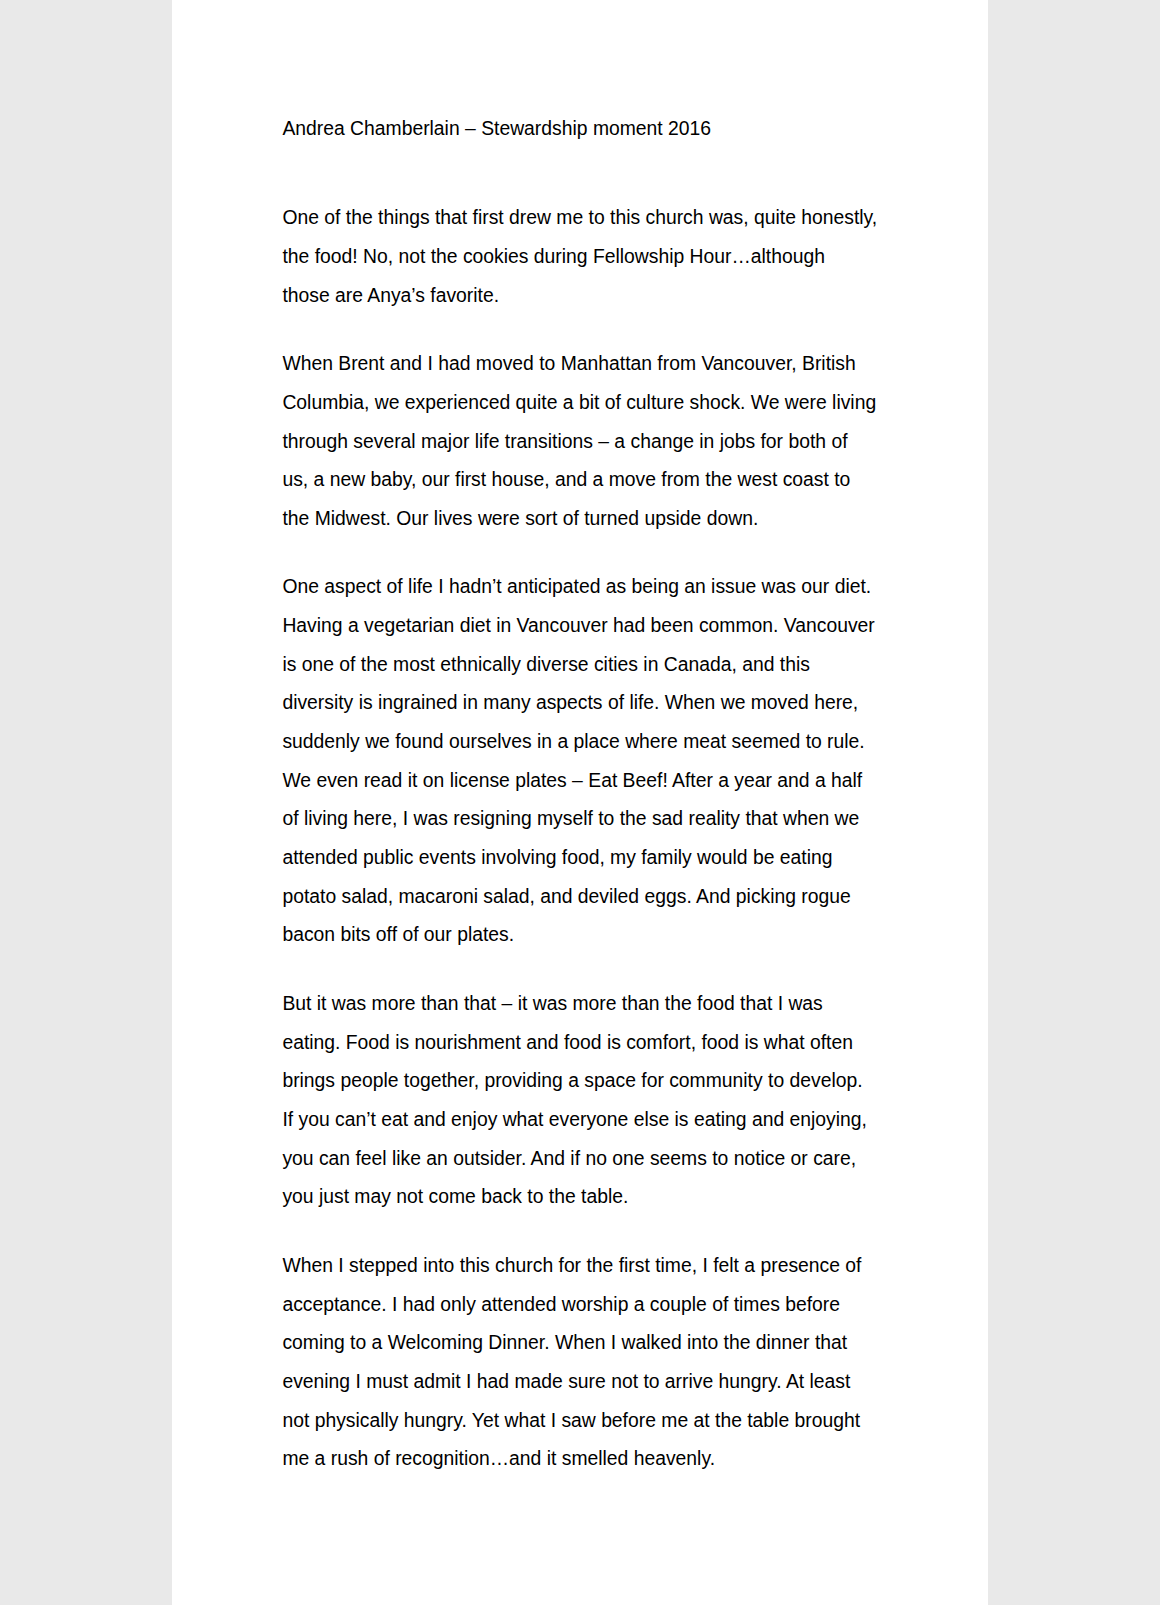Andrea Chamberlain – Stewardship moment 2016
One of the things that first drew me to this church was, quite honestly, the food! No, not the cookies during Fellowship Hour…although those are Anya’s favorite.
When Brent and I had moved to Manhattan from Vancouver, British Columbia, we experienced quite a bit of culture shock. We were living through several major life transitions – a change in jobs for both of us, a new baby, our first house, and a move from the west coast to the Midwest. Our lives were sort of turned upside down.
One aspect of life I hadn’t anticipated as being an issue was our diet. Having a vegetarian diet in Vancouver had been common. Vancouver is one of the most ethnically diverse cities in Canada, and this diversity is ingrained in many aspects of life. When we moved here, suddenly we found ourselves in a place where meat seemed to rule. We even read it on license plates – Eat Beef! After a year and a half of living here, I was resigning myself to the sad reality that when we attended public events involving food, my family would be eating potato salad, macaroni salad, and deviled eggs. And picking rogue bacon bits off of our plates.
But it was more than that – it was more than the food that I was eating. Food is nourishment and food is comfort, food is what often brings people together, providing a space for community to develop. If you can’t eat and enjoy what everyone else is eating and enjoying, you can feel like an outsider. And if no one seems to notice or care, you just may not come back to the table.
When I stepped into this church for the first time, I felt a presence of acceptance. I had only attended worship a couple of times before coming to a Welcoming Dinner. When I walked into the dinner that evening I must admit I had made sure not to arrive hungry. At least not physically hungry. Yet what I saw before me at the table brought me a rush of recognition…and it smelled heavenly.